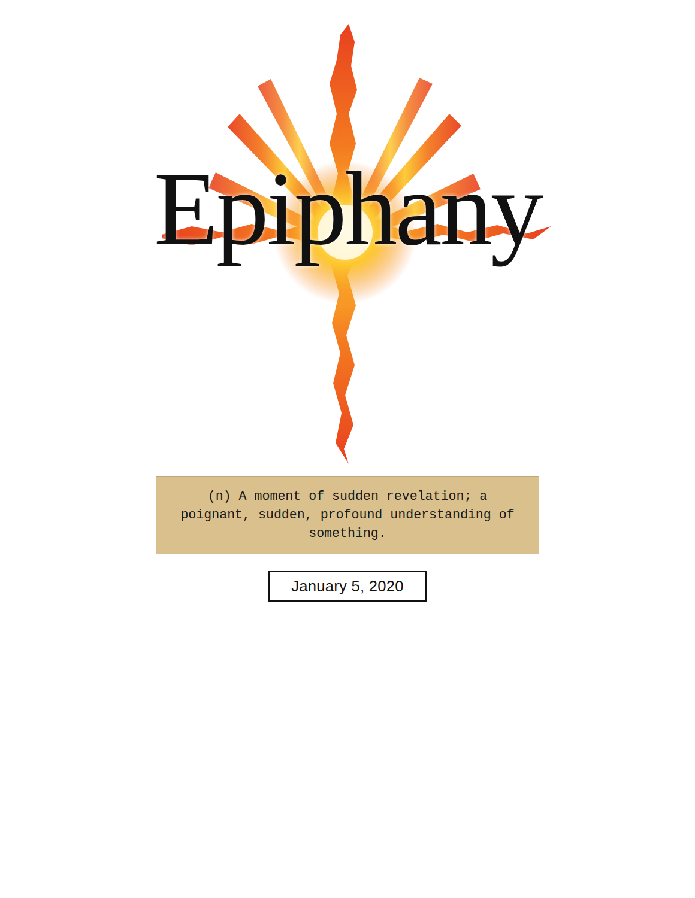Epiphany
(n) A moment of sudden revelation; a poignant, sudden, profound understanding of something.
January 5, 2020